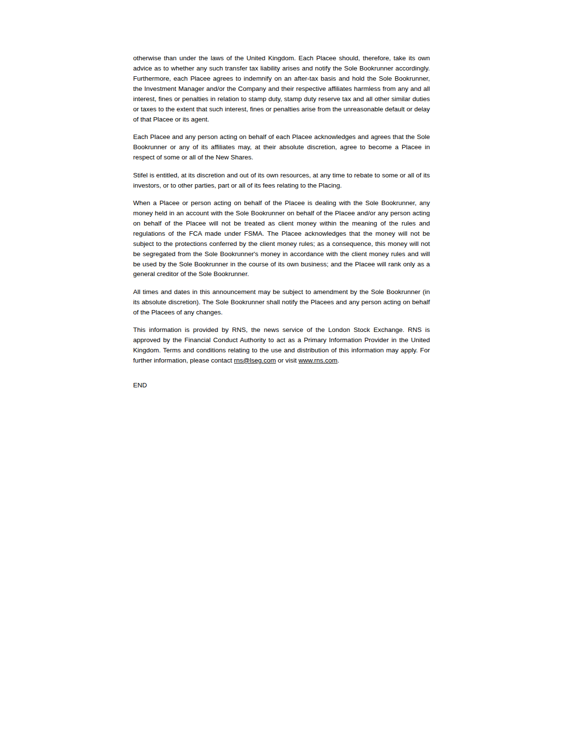otherwise than under the laws of the United Kingdom. Each Placee should, therefore, take its own advice as to whether any such transfer tax liability arises and notify the Sole Bookrunner accordingly. Furthermore, each Placee agrees to indemnify on an after-tax basis and hold the Sole Bookrunner, the Investment Manager and/or the Company and their respective affiliates harmless from any and all interest, fines or penalties in relation to stamp duty, stamp duty reserve tax and all other similar duties or taxes to the extent that such interest, fines or penalties arise from the unreasonable default or delay of that Placee or its agent.
Each Placee and any person acting on behalf of each Placee acknowledges and agrees that the Sole Bookrunner or any of its affiliates may, at their absolute discretion, agree to become a Placee in respect of some or all of the New Shares.
Stifel is entitled, at its discretion and out of its own resources, at any time to rebate to some or all of its investors, or to other parties, part or all of its fees relating to the Placing.
When a Placee or person acting on behalf of the Placee is dealing with the Sole Bookrunner, any money held in an account with the Sole Bookrunner on behalf of the Placee and/or any person acting on behalf of the Placee will not be treated as client money within the meaning of the rules and regulations of the FCA made under FSMA. The Placee acknowledges that the money will not be subject to the protections conferred by the client money rules; as a consequence, this money will not be segregated from the Sole Bookrunner's money in accordance with the client money rules and will be used by the Sole Bookrunner in the course of its own business; and the Placee will rank only as a general creditor of the Sole Bookrunner.
All times and dates in this announcement may be subject to amendment by the Sole Bookrunner (in its absolute discretion). The Sole Bookrunner shall notify the Placees and any person acting on behalf of the Placees of any changes.
This information is provided by RNS, the news service of the London Stock Exchange. RNS is approved by the Financial Conduct Authority to act as a Primary Information Provider in the United Kingdom. Terms and conditions relating to the use and distribution of this information may apply. For further information, please contact rns@lseg.com or visit www.rns.com.
END